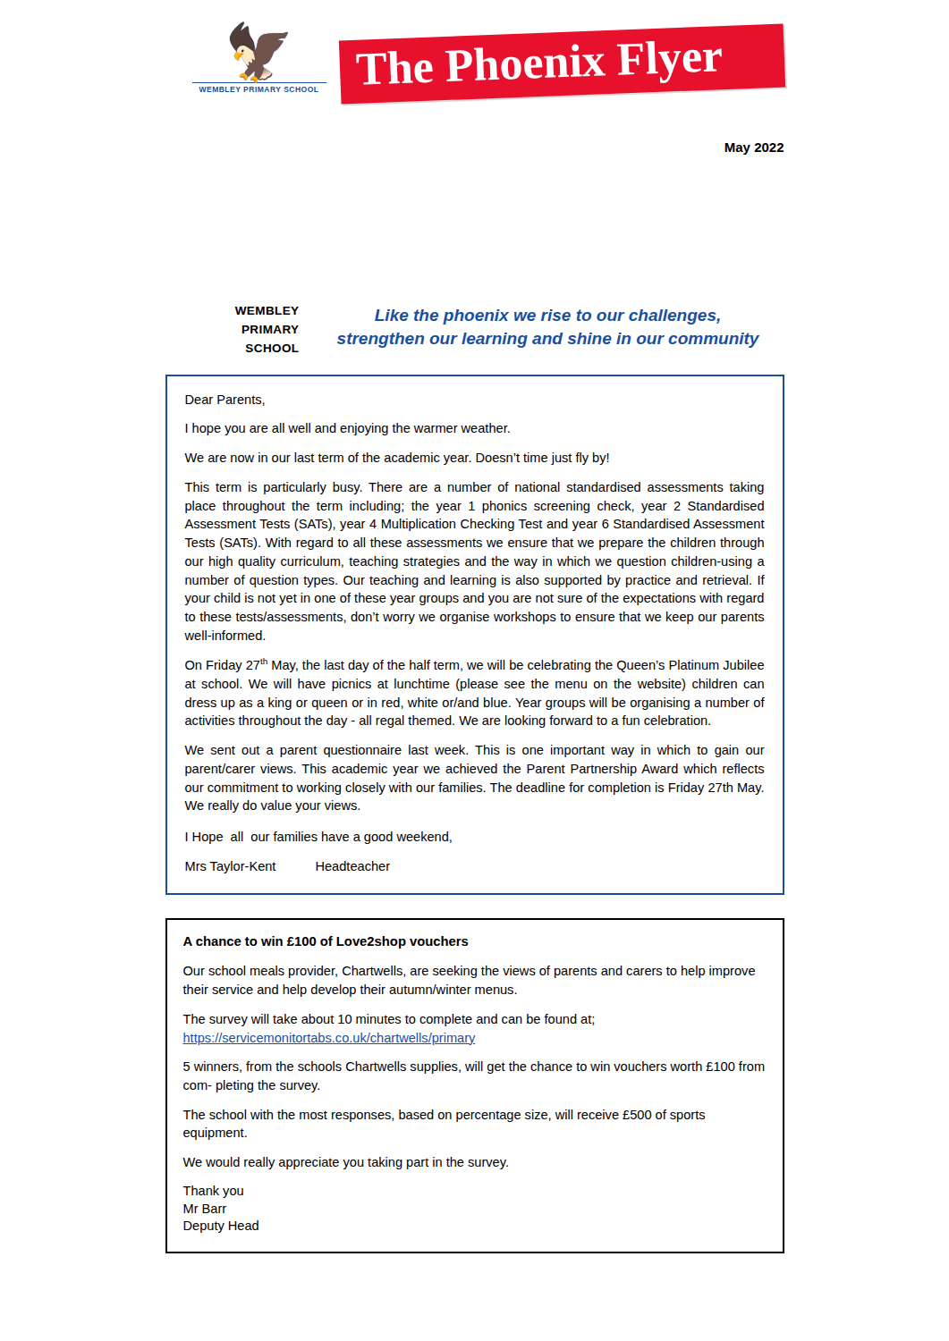🦅
WEMBLEY PRIMARY SCHOOL
The Phoenix Flyer
May 2022
WEMBLEY
PRIMARY
SCHOOL
Like the phoenix we rise to our challenges,
strengthen our learning and shine in our community
Dear Parents,
I hope you are all well and enjoying the warmer weather.
We are now in our last term of the academic year. Doesn’t time just fly by!
This term is particularly busy. There are a number of national standardised assessments taking place throughout the term including; the year 1 phonics screening check, year 2 Standardised Assessment Tests (SATs), year 4 Multiplication Checking Test and year 6 Standardised Assessment Tests (SATs). With regard to all these assessments we ensure that we prepare the children through our high quality curriculum, teaching strategies and the way in which we question children-using a number of question types. Our teaching and learning is also supported by practice and retrieval. If your child is not yet in one of these year groups and you are not sure of the expectations with regard to these tests/assessments, don’t worry we organise workshops to ensure that we keep our parents well-informed.
On Friday 27th May, the last day of the half term, we will be celebrating the Queen’s Platinum Jubilee at school. We will have picnics at lunchtime (please see the menu on the website) children can dress up as a king or queen or in red, white or/and blue. Year groups will be organising a number of activities throughout the day - all regal themed. We are looking forward to a fun celebration.
We sent out a parent questionnaire last week. This is one important way in which to gain our parent/carer views. This academic year we achieved the Parent Partnership Award which reflects our commitment to working closely with our families. The deadline for completion is Friday 27th May. We really do value your views.
I Hope all our families have a good weekend,
Mrs Taylor-Kent Headteacher
A chance to win £100 of Love2shop vouchers
Our school meals provider, Chartwells, are seeking the views of parents and carers to help improve their service and help develop their autumn/winter menus.
The survey will take about 10 minutes to complete and can be found at;
https://servicemonitortabs.co.uk/chartwells/primary
5 winners, from the schools Chartwells supplies, will get the chance to win vouchers worth £100 from com- pleting the survey.
The school with the most responses, based on percentage size, will receive £500 of sports equipment.
We would really appreciate you taking part in the survey.
Thank you
Mr Barr
Deputy Head